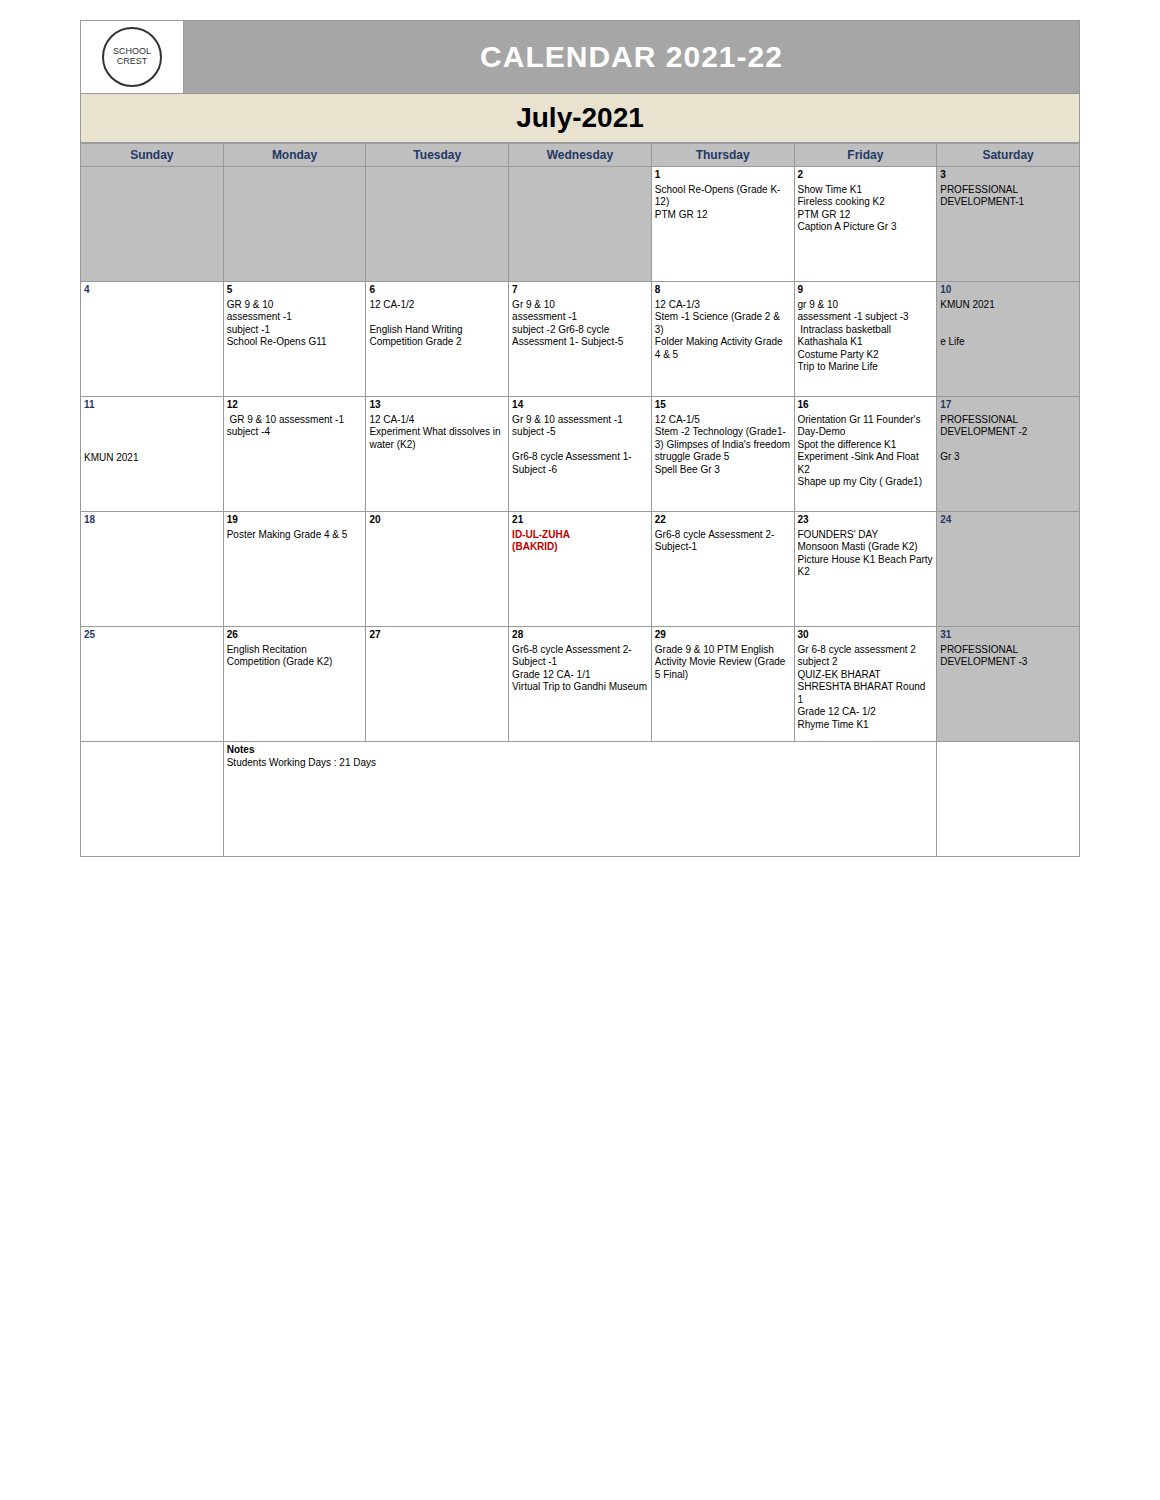SCHOOL
CREST
CALENDAR 2021-22
July-2021
| Sunday | Monday | Tuesday | Wednesday | Thursday | Friday | Saturday |
| --- | --- | --- | --- | --- | --- | --- |
| | | | | 1 School Re-Opens (Grade K-12) PTM GR 12 | 2 Show Time K1 Fireless cooking K2 PTM GR 12 Caption A Picture Gr 3 | 3 PROFESSIONAL DEVELOPMENT-1 |
| 4 | 5 GR 9 & 10 assessment -1 subject -1 School Re-Opens G11 | 6 12 CA-1/2 English Hand Writing Competition Grade 2 | 7 Gr 9 & 10 assessment -1 subject -2 Gr6-8 cycle Assessment 1- Subject-5 | 8 12 CA-1/3 Stem -1 Science (Grade 2 & 3) Folder Making Activity Grade 4 & 5 | 9 gr 9 & 10 assessment -1 subject -3 Intraclass basketball Kathashala K1 Costume Party K2 Trip to Marine Life | 10 KMUN 2021 e Life |
| 11 KMUN 2021 | 12 GR 9 & 10 assessment -1 subject -4 | 13 12 CA-1/4 Experiment What dissolves in water (K2) | 14 Gr 9 & 10 assessment -1 subject -5 Gr6-8 cycle Assessment 1- Subject -6 | 15 12 CA-1/5 Stem -2 Technology (Grade1-3) Glimpses of India's freedom struggle Grade 5 Spell Bee Gr 3 | 16 Orientation Gr 11 Founder's Day-Demo Spot the difference K1 Experiment -Sink And Float K2 Shape up my City ( Grade1) | 17 PROFESSIONAL DEVELOPMENT -2 Gr 3 |
| 18 | 19 Poster Making Grade 4 & 5 | 20 | 21 ID-UL-ZUHA (BAKRID) | 22 Gr6-8 cycle Assessment 2- Subject-1 | 23 FOUNDERS' DAY Monsoon Masti (Grade K2) Picture House K1 Beach Party K2 | 24 |
| 25 | 26 English Recitation Competition (Grade K2) | 27 | 28 Gr6-8 cycle Assessment 2- Subject -1 Grade 12 CA- 1/1 Virtual Trip to Gandhi Museum | 29 Grade 9 & 10 PTM English Activity Movie Review (Grade 5 Final) | 30 Gr 6-8 cycle assessment 2 subject 2 QUIZ-EK BHARAT SHRESHTA BHARAT Round 1 Grade 12 CA- 1/2 Rhyme Time K1 | 31 PROFESSIONAL DEVELOPMENT -3 |
| | Notes Students Working Days : 21 Days | |